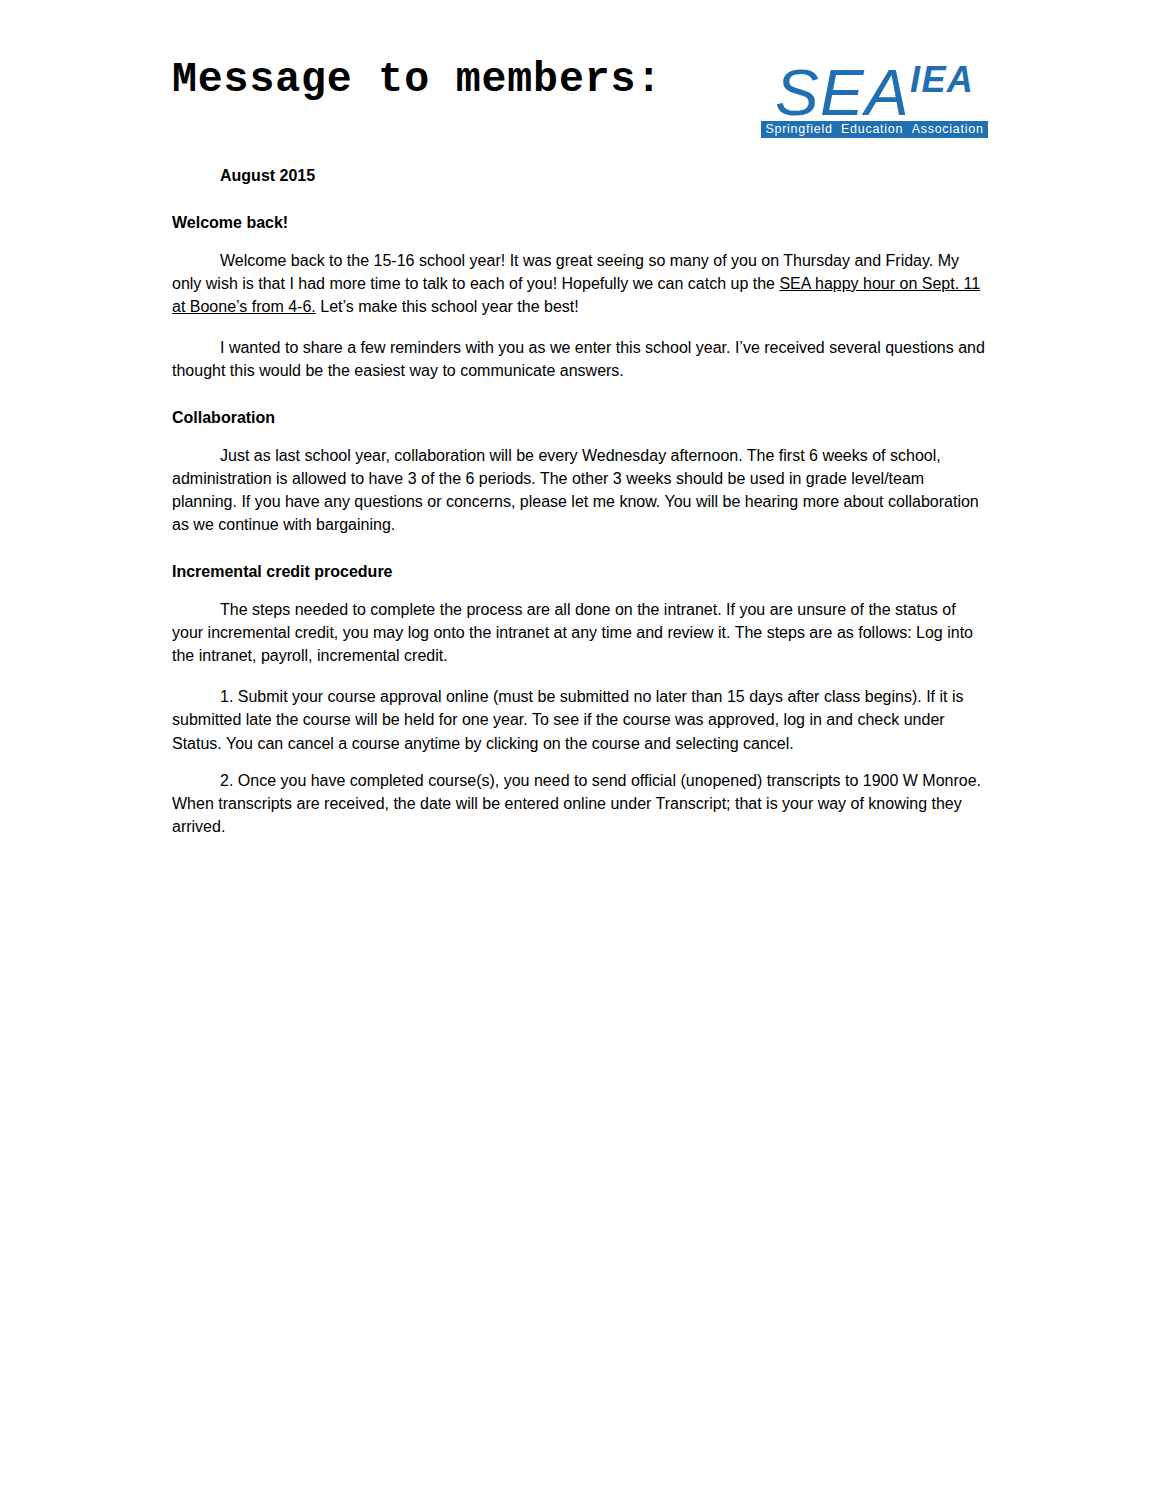Message to members:
SEAIEA Springfield Education Association
August 2015
Welcome back!
Welcome back to the 15-16 school year! It was great seeing so many of you on Thursday and Friday. My only wish is that I had more time to talk to each of you! Hopefully we can catch up the SEA happy hour on Sept. 11 at Boone’s from 4-6. Let’s make this school year the best!
I wanted to share a few reminders with you as we enter this school year. I’ve received several questions and thought this would be the easiest way to communicate answers.
Collaboration
Just as last school year, collaboration will be every Wednesday afternoon. The first 6 weeks of school, administration is allowed to have 3 of the 6 periods. The other 3 weeks should be used in grade level/team planning. If you have any questions or concerns, please let me know. You will be hearing more about collaboration as we continue with bargaining.
Incremental credit procedure
The steps needed to complete the process are all done on the intranet. If you are unsure of the status of your incremental credit, you may log onto the intranet at any time and review it. The steps are as follows: Log into the intranet, payroll, incremental credit.
1. Submit your course approval online (must be submitted no later than 15 days after class begins). If it is submitted late the course will be held for one year. To see if the course was approved, log in and check under Status. You can cancel a course anytime by clicking on the course and selecting cancel.
2. Once you have completed course(s), you need to send official (unopened) transcripts to 1900 W Monroe. When transcripts are received, the date will be entered online under Transcript; that is your way of knowing they arrived.